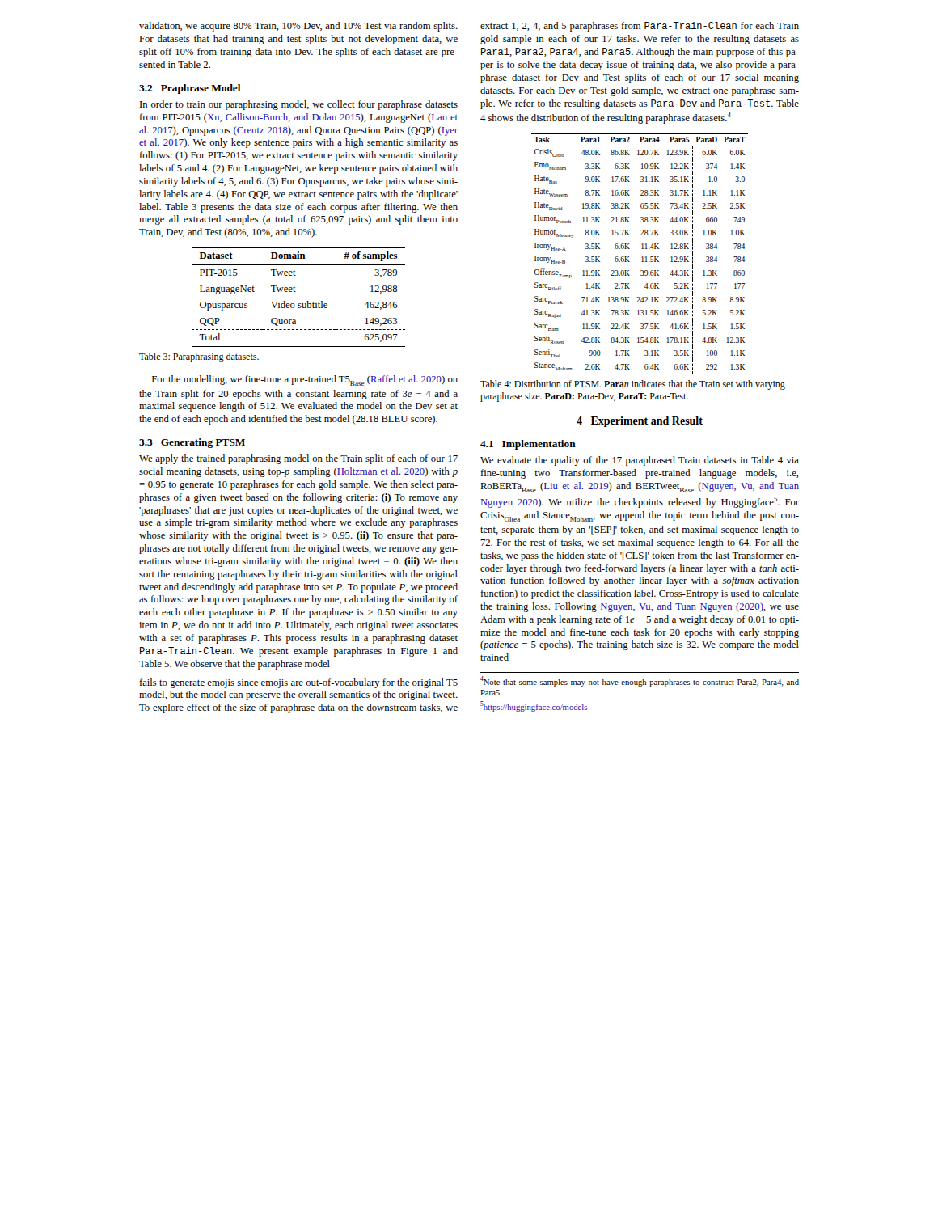validation, we acquire 80% Train, 10% Dev, and 10% Test via random splits. For datasets that had training and test splits but not development data, we split off 10% from training data into Dev. The splits of each dataset are presented in Table 2.
3.2 Praphrase Model
In order to train our paraphrasing model, we collect four paraphrase datasets from PIT-2015 (Xu, Callison-Burch, and Dolan 2015), LanguageNet (Lan et al. 2017), Opusparcus (Creutz 2018), and Quora Question Pairs (QQP) (Iyer et al. 2017). We only keep sentence pairs with a high semantic similarity as follows: (1) For PIT-2015, we extract sentence pairs with semantic similarity labels of 5 and 4. (2) For LanguageNet, we keep sentence pairs obtained with similarity labels of 4, 5, and 6. (3) For Opusparcus, we take pairs whose similarity labels are 4. (4) For QQP, we extract sentence pairs with the 'duplicate' label. Table 3 presents the data size of each corpus after filtering. We then merge all extracted samples (a total of 625,097 pairs) and split them into Train, Dev, and Test (80%, 10%, and 10%).
| Dataset | Domain | # of samples |
| --- | --- | --- |
| PIT-2015 | Tweet | 3,789 |
| LanguageNet | Tweet | 12,988 |
| Opusparcus | Video subtitle | 462,846 |
| QQP | Quora | 149,263 |
| Total | | 625,097 |
Table 3: Paraphrasing datasets.
For the modelling, we fine-tune a pre-trained T5Base (Raffel et al. 2020) on the Train split for 20 epochs with a constant learning rate of 3e − 4 and a maximal sequence length of 512. We evaluated the model on the Dev set at the end of each epoch and identified the best model (28.18 BLEU score).
3.3 Generating PTSM
We apply the trained paraphrasing model on the Train split of each of our 17 social meaning datasets, using top-p sampling (Holtzman et al. 2020) with p = 0.95 to generate 10 paraphrases for each gold sample. We then select paraphrases of a given tweet based on the following criteria: (i) To remove any 'paraphrases' that are just copies or near-duplicates of the original tweet, we use a simple tri-gram similarity method where we exclude any paraphrases whose similarity with the original tweet is > 0.95. (ii) To ensure that paraphrases are not totally different from the original tweets, we remove any generations whose tri-gram similarity with the original tweet = 0. (iii) We then sort the remaining paraphrases by their tri-gram similarities with the original tweet and descendingly add paraphrase into set P. To populate P, we proceed as follows: we loop over paraphrases one by one, calculating the similarity of each each other paraphrase in P. If the paraphrase is > 0.50 similar to any item in P, we do not it add into P. Ultimately, each original tweet associates with a set of paraphrases P. This process results in a paraphrasing dataset Para-Train-Clean. We present example paraphrases in Figure 1 and Table 5. We observe that the paraphrase model
fails to generate emojis since emojis are out-of-vocabulary for the original T5 model, but the model can preserve the overall semantics of the original tweet. To explore effect of the size of paraphrase data on the downstream tasks, we extract 1, 2, 4, and 5 paraphrases from Para-Train-Clean for each Train gold sample in each of our 17 tasks. We refer to the resulting datasets as Para1, Para2, Para4, and Para5. Although the main puprpose of this paper is to solve the data decay issue of training data, we also provide a paraphrase dataset for Dev and Test splits of each of our 17 social meaning datasets. For each Dev or Test gold sample, we extract one paraphrase sample. We refer to the resulting datasets as Para-Dev and Para-Test. Table 4 shows the distribution of the resulting paraphrase datasets.4
| Task | Para1 | Para2 | Para4 | Para5 | ParaD | ParaT |
| --- | --- | --- | --- | --- | --- | --- |
| Crisis Oltea | 48.0K | 86.8K | 120.7K | 123.9K | 6.0K | 6.0K |
| Emo Moham | 3.3K | 6.3K | 10.9K | 12.2K | 374 | 1.4K |
| Hate Bas | 9.0K | 17.6K | 31.1K | 35.1K | 1.0 | 3.0 |
| Hate Waseem | 8.7K | 16.6K | 28.3K | 31.7K | 1.1K | 1.1K |
| Hate David | 19.8K | 38.2K | 65.5K | 73.4K | 2.5K | 2.5K |
| Humor Potash | 11.3K | 21.8K | 38.3K | 44.0K | 660 | 749 |
| Humor Meaney | 8.0K | 15.7K | 28.7K | 33.0K | 1.0K | 1.0K |
| Irony Hee-A | 3.5K | 6.6K | 11.4K | 12.8K | 384 | 784 |
| Irony Hee-B | 3.5K | 6.6K | 11.5K | 12.9K | 384 | 784 |
| Offense Zamp | 11.9K | 23.0K | 39.6K | 44.3K | 1.3K | 860 |
| Sarc Riloff | 1.4K | 2.7K | 4.6K | 5.2K | 177 | 177 |
| Sarc Ptacek | 71.4K | 138.9K | 242.1K | 272.4K | 8.9K | 8.9K |
| Sarc Rajad | 41.3K | 78.3K | 131.5K | 146.6K | 5.2K | 5.2K |
| Sarc Bam | 11.9K | 22.4K | 37.5K | 41.6K | 1.5K | 1.5K |
| Senti Rosen | 42.8K | 84.3K | 154.8K | 178.1K | 4.8K | 12.3K |
| Senti Thel | 900 | 1.7K | 3.1K | 3.5K | 100 | 1.1K |
| Stance Moham | 2.6K | 4.7K | 6.4K | 6.6K | 292 | 1.3K |
Table 4: Distribution of PTSM. Para n indicates that the Train set with varying paraphrase size. ParaD: Para-Dev, ParaT: Para-Test.
4 Experiment and Result
4.1 Implementation
We evaluate the quality of the 17 paraphrased Train datasets in Table 4 via fine-tuning two Transformer-based pre-trained language models, i.e, RoBERTaBase (Liu et al. 2019) and BERTweetBase (Nguyen, Vu, and Tuan Nguyen 2020). We utilize the checkpoints released by Huggingface5. For CrisisOltea and StanceMoham, we append the topic term behind the post content, separate them by an '[SEP]' token, and set maximal sequence length to 72. For the rest of tasks, we set maximal sequence length to 64. For all the tasks, we pass the hidden state of '[CLS]' token from the last Transformer encoder layer through two feed-forward layers (a linear layer with a tanh activation function followed by another linear layer with a softmax activation function) to predict the classification label. Cross-Entropy is used to calculate the training loss. Following Nguyen, Vu, and Tuan Nguyen (2020), we use Adam with a peak learning rate of 1e − 5 and a weight decay of 0.01 to optimize the model and fine-tune each task for 20 epochs with early stopping (patience = 5 epochs). The training batch size is 32. We compare the model trained
4Note that some samples may not have enough paraphrases to construct Para2, Para4, and Para5.
5https://huggingface.co/models